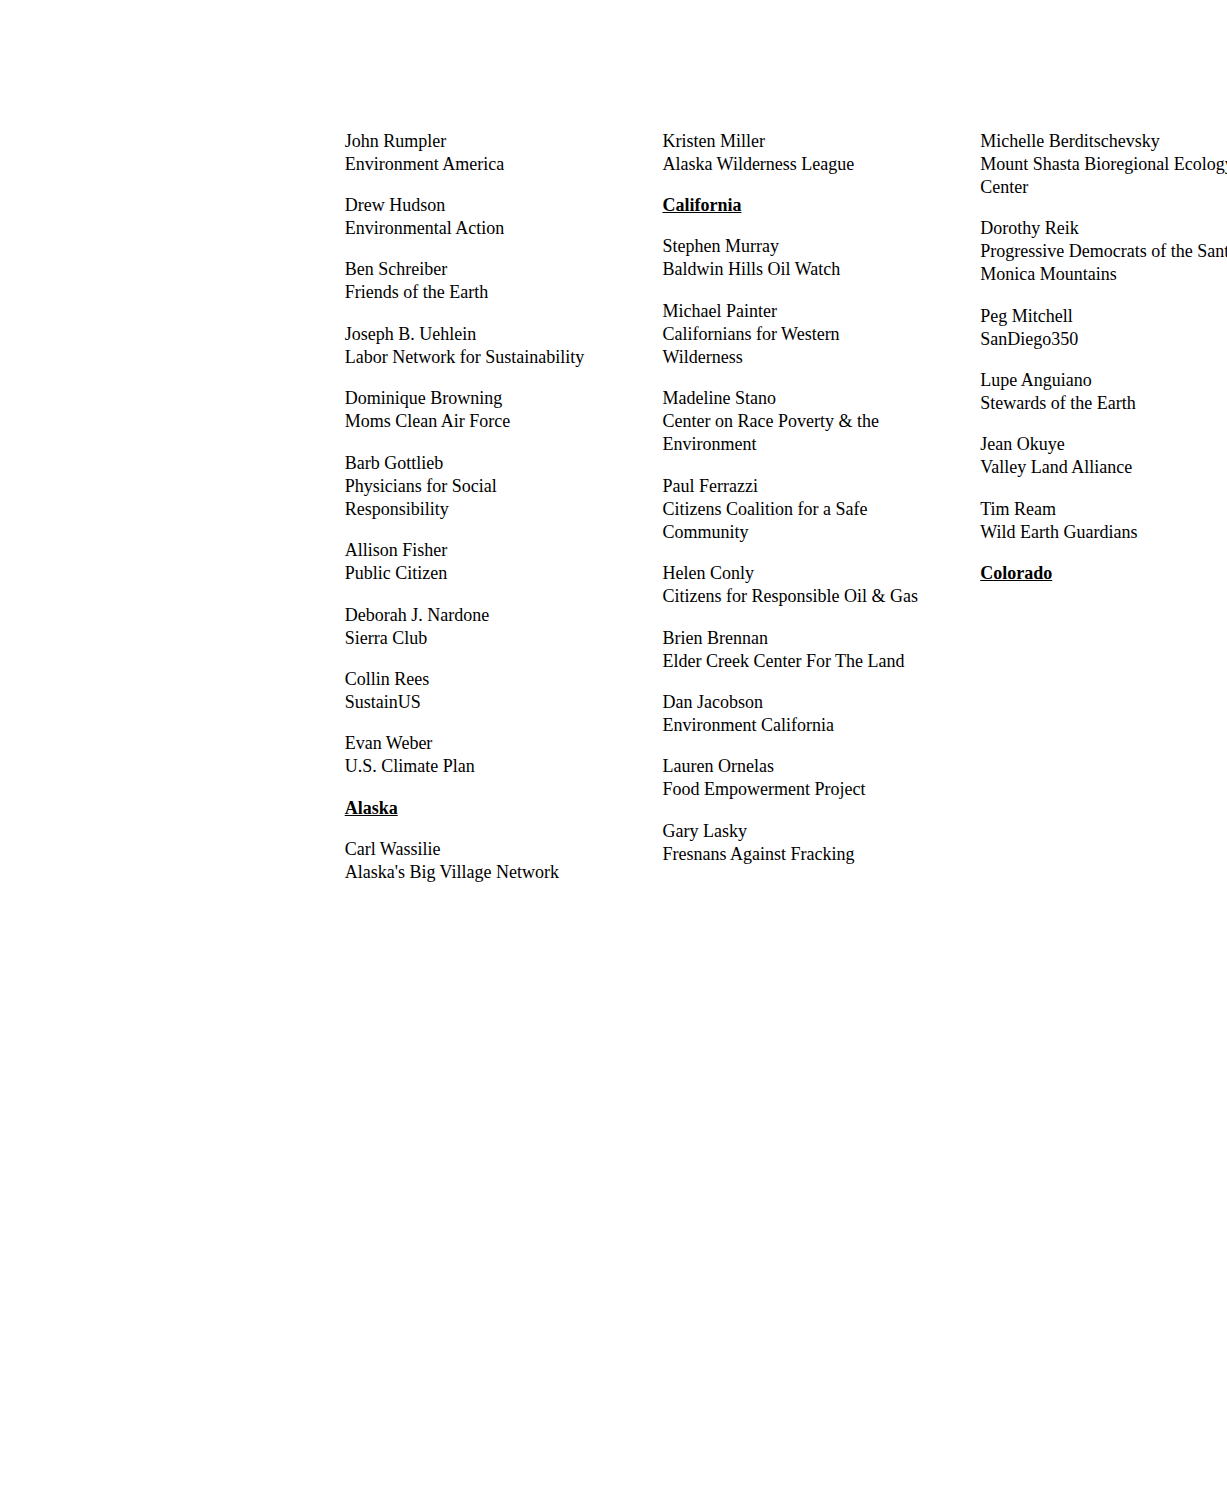John Rumpler Environment America
Drew Hudson Environmental Action
Ben Schreiber Friends of the Earth
Joseph B. Uehlein Labor Network for Sustainability
Dominique Browning Moms Clean Air Force
Barb Gottlieb Physicians for Social Responsibility
Allison Fisher Public Citizen
Deborah J. Nardone Sierra Club
Collin Rees SustainUS
Evan Weber U.S. Climate Plan
Alaska
Carl Wassilie Alaska's Big Village Network
Kristen Miller Alaska Wilderness League
California
Stephen Murray Baldwin Hills Oil Watch
Michael Painter Californians for Western Wilderness
Madeline Stano Center on Race Poverty & the Environment
Paul Ferrazzi Citizens Coalition for a Safe Community
Helen Conly Citizens for Responsible Oil & Gas
Brien Brennan Elder Creek Center For The Land
Dan Jacobson Environment California
Lauren Ornelas Food Empowerment Project
Gary Lasky Fresnans Against Fracking
Michelle Berditschevsky Mount Shasta Bioregional Ecology Center
Dorothy Reik Progressive Democrats of the Santa Monica Mountains
Peg Mitchell SanDiego350
Lupe Anguiano Stewards of the Earth
Jean Okuye Valley Land Alliance
Tim Ream Wild Earth Guardians
Colorado